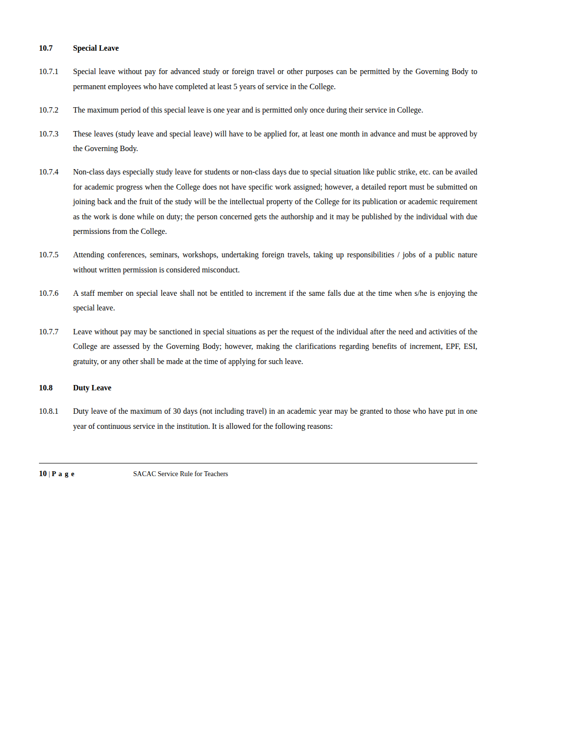10.7 Special Leave
10.7.1 Special leave without pay for advanced study or foreign travel or other purposes can be permitted by the Governing Body to permanent employees who have completed at least 5 years of service in the College.
10.7.2 The maximum period of this special leave is one year and is permitted only once during their service in College.
10.7.3 These leaves (study leave and special leave) will have to be applied for, at least one month in advance and must be approved by the Governing Body.
10.7.4 Non-class days especially study leave for students or non-class days due to special situation like public strike, etc. can be availed for academic progress when the College does not have specific work assigned; however, a detailed report must be submitted on joining back and the fruit of the study will be the intellectual property of the College for its publication or academic requirement as the work is done while on duty; the person concerned gets the authorship and it may be published by the individual with due permissions from the College.
10.7.5 Attending conferences, seminars, workshops, undertaking foreign travels, taking up responsibilities / jobs of a public nature without written permission is considered misconduct.
10.7.6 A staff member on special leave shall not be entitled to increment if the same falls due at the time when s/he is enjoying the special leave.
10.7.7 Leave without pay may be sanctioned in special situations as per the request of the individual after the need and activities of the College are assessed by the Governing Body; however, making the clarifications regarding benefits of increment, EPF, ESI, gratuity, or any other shall be made at the time of applying for such leave.
10.8 Duty Leave
10.8.1 Duty leave of the maximum of 30 days (not including travel) in an academic year may be granted to those who have put in one year of continuous service in the institution. It is allowed for the following reasons:
10 | P a g e SACAC Service Rule for Teachers